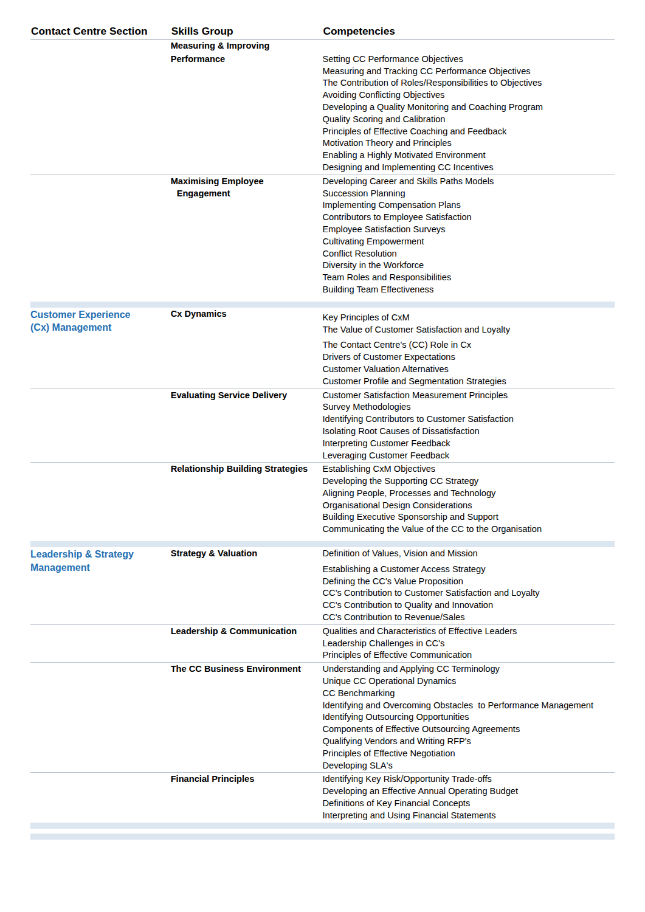| Contact Centre Section | Skills Group | Competencies |
| --- | --- | --- |
| | Measuring & Improving | |
| | Performance | Setting CC Performance Objectives Measuring and Tracking CC Performance Objectives The Contribution of Roles/Responsibilities to Objectives Avoiding Conflicting Objectives Developing a Quality Monitoring and Coaching Program Quality Scoring and Calibration Principles of Effective Coaching and Feedback Motivation Theory and Principles Enabling a Highly Motivated Environment Designing and Implementing CC Incentives |
| | Maximising Employee Engagement | Developing Career and Skills Paths Models Succession Planning Implementing Compensation Plans Contributors to Employee Satisfaction Employee Satisfaction Surveys Cultivating Empowerment Conflict Resolution Diversity in the Workforce Team Roles and Responsibilities Building Team Effectiveness |
| Customer Experience (Cx) Management | Cx Dynamics | Key Principles of CxM The Value of Customer Satisfaction and Loyalty The Contact Centre's (CC) Role in Cx Drivers of Customer Expectations Customer Valuation Alternatives Customer Profile and Segmentation Strategies |
| | Evaluating Service Delivery | Customer Satisfaction Measurement Principles Survey Methodologies Identifying Contributors to Customer Satisfaction Isolating Root Causes of Dissatisfaction Interpreting Customer Feedback Leveraging Customer Feedback |
| | Relationship Building Strategies | Establishing CxM Objectives Developing the Supporting CC Strategy Aligning People, Processes and Technology Organisational Design Considerations Building Executive Sponsorship and Support Communicating the Value of the CC to the Organisation |
| Leadership & Strategy Management | Strategy & Valuation | Definition of Values, Vision and Mission Establishing a Customer Access Strategy Defining the CC's Value Proposition CC's Contribution to Customer Satisfaction and Loyalty CC's Contribution to Quality and Innovation CC's Contribution to Revenue/Sales |
| | Leadership & Communication | Qualities and Characteristics of Effective Leaders Leadership Challenges in CC's Principles of Effective Communication |
| | The CC Business Environment | Understanding and Applying CC Terminology Unique CC Operational Dynamics CC Benchmarking Identifying and Overcoming Obstacles to Performance Management Identifying Outsourcing Opportunities Components of Effective Outsourcing Agreements Qualifying Vendors and Writing RFP's Principles of Effective Negotiation Developing SLA's |
| | Financial Principles | Identifying Key Risk/Opportunity Trade-offs Developing an Effective Annual Operating Budget Definitions of Key Financial Concepts Interpreting and Using Financial Statements |